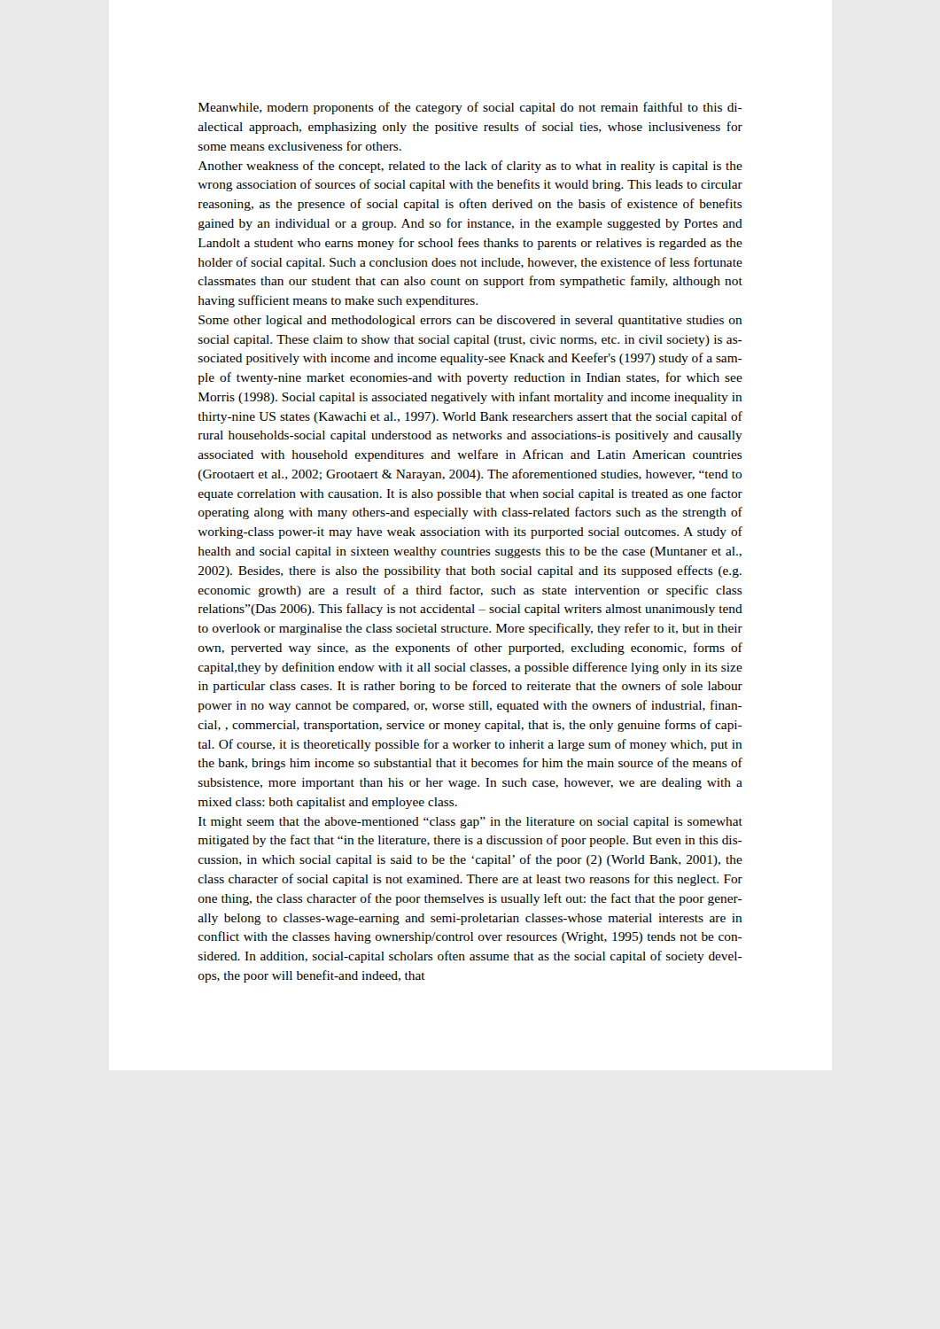Meanwhile, modern proponents of the category of social capital do not remain faithful to this dialectical approach, emphasizing only the positive results of social ties, whose inclusiveness for some means exclusiveness for others.
Another weakness of the concept, related to the lack of clarity as to what in reality is capital is the wrong association of sources of social capital with the benefits it would bring. This leads to circular reasoning, as the presence of social capital is often derived on the basis of existence of benefits gained by an individual or a group. And so for instance, in the example suggested by Portes and Landolt a student who earns money for school fees thanks to parents or relatives is regarded as the holder of social capital. Such a conclusion does not include, however, the existence of less fortunate classmates than our student that can also count on support from sympathetic family, although not having sufficient means to make such expenditures.
Some other logical and methodological errors can be discovered in several quantitative studies on social capital. These claim to show that social capital (trust, civic norms, etc. in civil society) is associated positively with income and income equality-see Knack and Keefer's (1997) study of a sample of twenty-nine market economies-and with poverty reduction in Indian states, for which see Morris (1998). Social capital is associated negatively with infant mortality and income inequality in thirty-nine US states (Kawachi et al., 1997). World Bank researchers assert that the social capital of rural households-social capital understood as networks and associations-is positively and causally associated with household expenditures and welfare in African and Latin American countries (Grootaert et al., 2002; Grootaert & Narayan, 2004). The aforementioned studies, however, “tend to equate correlation with causation. It is also possible that when social capital is treated as one factor operating along with many others-and especially with class-related factors such as the strength of working-class power-it may have weak association with its purported social outcomes. A study of health and social capital in sixteen wealthy countries suggests this to be the case (Muntaner et al., 2002). Besides, there is also the possibility that both social capital and its supposed effects (e.g. economic growth) are a result of a third factor, such as state intervention or specific class relations”(Das 2006). This fallacy is not accidental – social capital writers almost unanimously tend to overlook or marginalise the class societal structure. More specifically, they refer to it, but in their own, perverted way since, as the exponents of other purported, excluding economic, forms of capital,they by definition endow with it all social classes, a possible difference lying only in its size in particular class cases. It is rather boring to be forced to reiterate that the owners of sole labour power in no way cannot be compared, or, worse still, equated with the owners of industrial, financial, , commercial, transportation, service or money capital, that is, the only genuine forms of capital. Of course, it is theoretically possible for a worker to inherit a large sum of money which, put in the bank, brings him income so substantial that it becomes for him the main source of the means of subsistence, more important than his or her wage. In such case, however, we are dealing with a mixed class: both capitalist and employee class.
It might seem that the above-mentioned “class gap” in the literature on social capital is somewhat mitigated by the fact that “in the literature, there is a discussion of poor people. But even in this discussion, in which social capital is said to be the ‘capital’ of the poor (2) (World Bank, 2001), the class character of social capital is not examined. There are at least two reasons for this neglect. For one thing, the class character of the poor themselves is usually left out: the fact that the poor generally belong to classes-wage-earning and semi-proletarian classes-whose material interests are in conflict with the classes having ownership/control over resources (Wright, 1995) tends not be considered. In addition, social-capital scholars often assume that as the social capital of society develops, the poor will benefit-and indeed, that